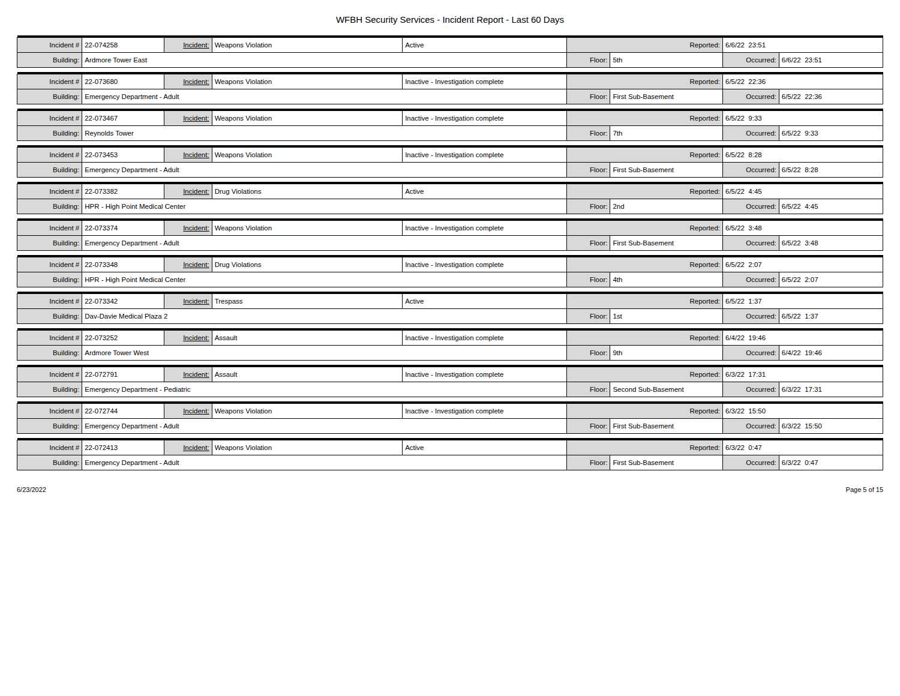WFBH Security Services - Incident Report - Last 60 Days
| Incident # | 22-074258 | Incident: | Weapons Violation | Active | Reported: | 6/6/22 23:51 |
| Building: | Ardmore Tower East | Floor: | 5th | Occurred: | 6/6/22 23:51 |
| Incident # | 22-073680 | Incident: | Weapons Violation | Inactive - Investigation complete | Reported: | 6/5/22 22:36 |
| Building: | Emergency Department - Adult | Floor: | First Sub-Basement | Occurred: | 6/5/22 22:36 |
| Incident # | 22-073467 | Incident: | Weapons Violation | Inactive - Investigation complete | Reported: | 6/5/22 9:33 |
| Building: | Reynolds Tower | Floor: | 7th | Occurred: | 6/5/22 9:33 |
| Incident # | 22-073453 | Incident: | Weapons Violation | Inactive - Investigation complete | Reported: | 6/5/22 8:28 |
| Building: | Emergency Department - Adult | Floor: | First Sub-Basement | Occurred: | 6/5/22 8:28 |
| Incident # | 22-073382 | Incident: | Drug Violations | Active | Reported: | 6/5/22 4:45 |
| Building: | HPR - High Point Medical Center | Floor: | 2nd | Occurred: | 6/5/22 4:45 |
| Incident # | 22-073374 | Incident: | Weapons Violation | Inactive - Investigation complete | Reported: | 6/5/22 3:48 |
| Building: | Emergency Department - Adult | Floor: | First Sub-Basement | Occurred: | 6/5/22 3:48 |
| Incident # | 22-073348 | Incident: | Drug Violations | Inactive - Investigation complete | Reported: | 6/5/22 2:07 |
| Building: | HPR - High Point Medical Center | Floor: | 4th | Occurred: | 6/5/22 2:07 |
| Incident # | 22-073342 | Incident: | Trespass | Active | Reported: | 6/5/22 1:37 |
| Building: | Dav-Davie Medical Plaza 2 | Floor: | 1st | Occurred: | 6/5/22 1:37 |
| Incident # | 22-073252 | Incident: | Assault | Inactive - Investigation complete | Reported: | 6/4/22 19:46 |
| Building: | Ardmore Tower West | Floor: | 9th | Occurred: | 6/4/22 19:46 |
| Incident # | 22-072791 | Incident: | Assault | Inactive - Investigation complete | Reported: | 6/3/22 17:31 |
| Building: | Emergency Department - Pediatric | Floor: | Second Sub-Basement | Occurred: | 6/3/22 17:31 |
| Incident # | 22-072744 | Incident: | Weapons Violation | Inactive - Investigation complete | Reported: | 6/3/22 15:50 |
| Building: | Emergency Department - Adult | Floor: | First Sub-Basement | Occurred: | 6/3/22 15:50 |
| Incident # | 22-072413 | Incident: | Weapons Violation | Active | Reported: | 6/3/22 0:47 |
| Building: | Emergency Department - Adult | Floor: | First Sub-Basement | Occurred: | 6/3/22 0:47 |
6/23/2022
Page 5 of 15